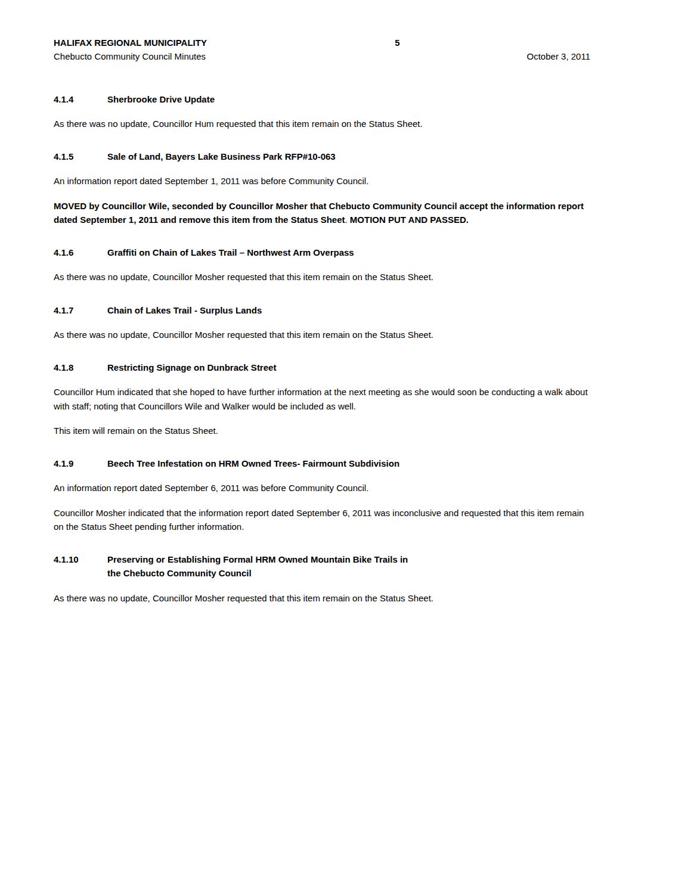HALIFAX REGIONAL MUNICIPALITY 5
Chebucto Community Council Minutes October 3, 2011
4.1.4 Sherbrooke Drive Update
As there was no update, Councillor Hum requested that this item remain on the Status Sheet.
4.1.5 Sale of Land, Bayers Lake Business Park RFP#10‑063
An information report dated September 1, 2011 was before Community Council.
MOVED by Councillor Wile, seconded by Councillor Mosher that Chebucto Community Council accept the information report dated September 1, 2011 and remove this item from the Status Sheet. MOTION PUT AND PASSED.
4.1.6 Graffiti on Chain of Lakes Trail – Northwest Arm Overpass
As there was no update, Councillor Mosher requested that this item remain on the Status Sheet.
4.1.7 Chain of Lakes Trail - Surplus Lands
As there was no update, Councillor Mosher requested that this item remain on the Status Sheet.
4.1.8 Restricting Signage on Dunbrack Street
Councillor Hum indicated that she hoped to have further information at the next meeting as she would soon be conducting a walk about with staff; noting that Councillors Wile and Walker would be included as well.
This item will remain on the Status Sheet.
4.1.9 Beech Tree Infestation on HRM Owned Trees- Fairmount Subdivision
An information report dated September 6, 2011 was before Community Council.
Councillor Mosher indicated that the information report dated September 6, 2011 was inconclusive and requested that this item remain on the Status Sheet pending further information.
4.1.10 Preserving or Establishing Formal HRM Owned Mountain Bike Trails in the Chebucto Community Council
As there was no update, Councillor Mosher requested that this item remain on the Status Sheet.